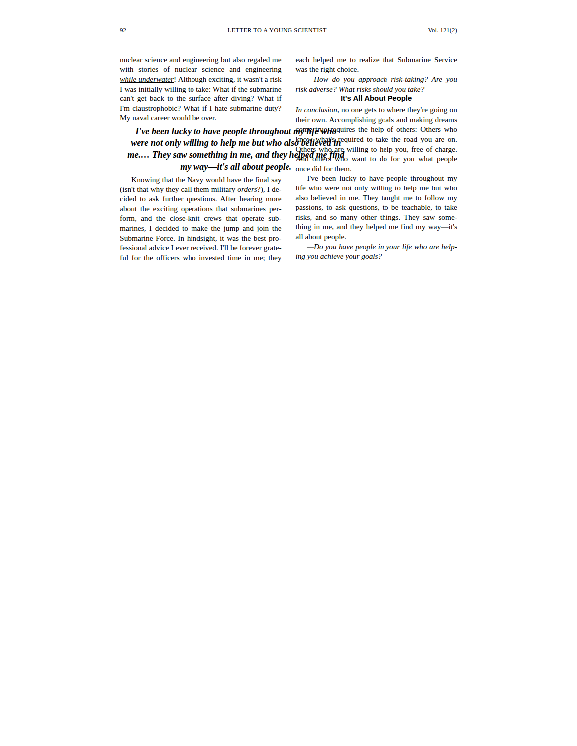92 Letter to a Young Scientist Vol. 121(2)
nuclear science and engineering but also regaled me with stories of nuclear science and engineering while underwater! Although exciting, it wasn't a risk I was initially willing to take: What if the submarine can't get back to the surface after diving? What if I'm claustrophobic? What if I hate submarine duty? My naval career would be over.
I've been lucky to have people throughout my life who were not only willing to help me but who also believed in me.… They saw something in me, and they helped me find my way—it's all about people.
Knowing that the Navy would have the final say (isn't that why they call them military orders?), I decided to ask further questions. After hearing more about the exciting operations that submarines perform, and the close-knit crews that operate submarines, I decided to make the jump and join the Submarine Force. In hindsight, it was the best professional advice I ever received. I'll be forever grateful for the officers who invested time in me; they each helped me to realize that Submarine Service was the right choice.
—How do you approach risk-taking? Are you risk adverse? What risks should you take?
It's All About People
In conclusion, no one gets to where they're going on their own. Accomplishing goals and making dreams come true requires the help of others: Others who know what's required to take the road you are on. Others who are willing to help you, free of charge. And others who want to do for you what people once did for them.
I've been lucky to have people throughout my life who were not only willing to help me but who also believed in me. They taught me to follow my passions, to ask questions, to be teachable, to take risks, and so many other things. They saw something in me, and they helped me find my way—it's all about people.
—Do you have people in your life who are helping you achieve your goals?